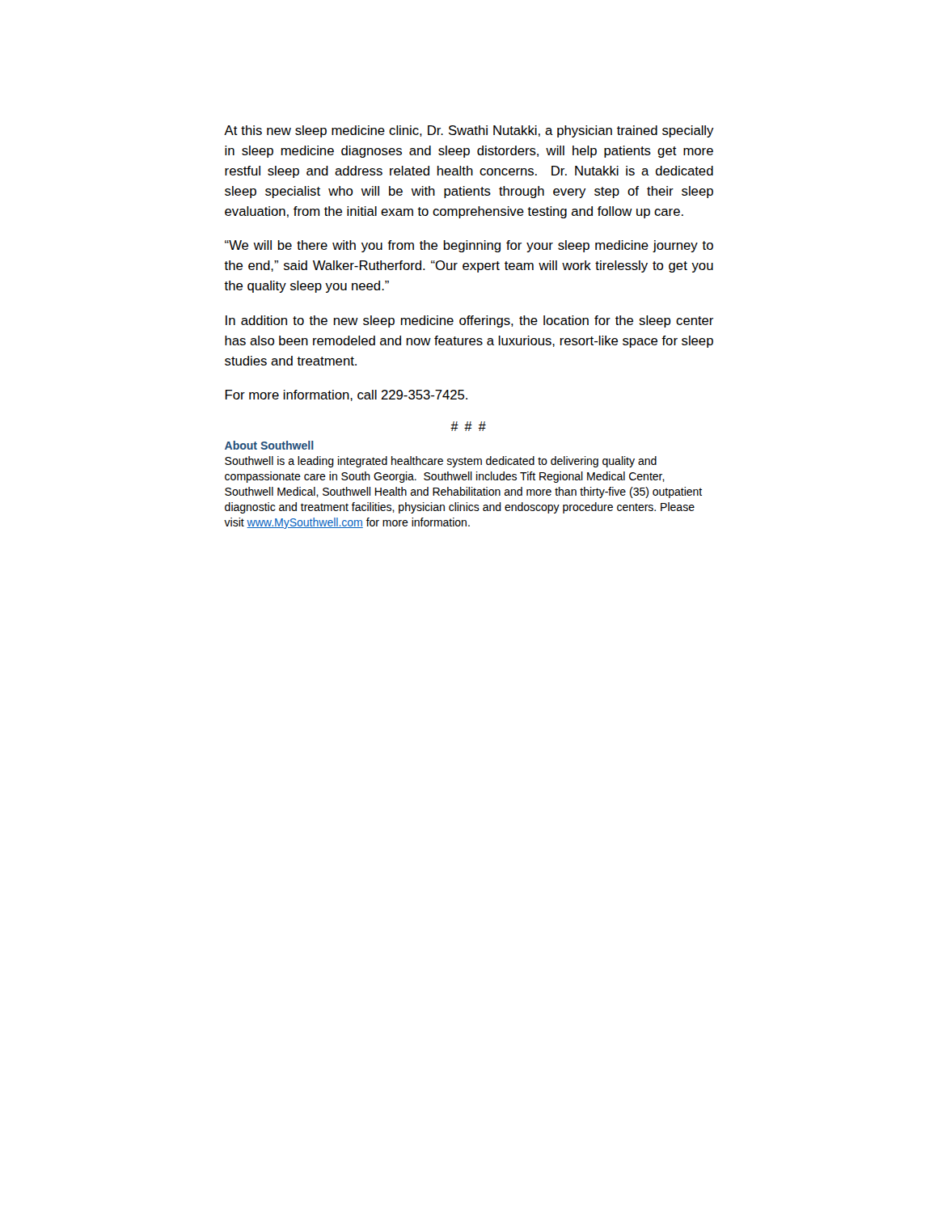At this new sleep medicine clinic, Dr. Swathi Nutakki, a physician trained specially in sleep medicine diagnoses and sleep distorders, will help patients get more restful sleep and address related health concerns. Dr. Nutakki is a dedicated sleep specialist who will be with patients through every step of their sleep evaluation, from the initial exam to comprehensive testing and follow up care.
“We will be there with you from the beginning for your sleep medicine journey to the end,” said Walker-Rutherford. “Our expert team will work tirelessly to get you the quality sleep you need.”
In addition to the new sleep medicine offerings, the location for the sleep center has also been remodeled and now features a luxurious, resort-like space for sleep studies and treatment.
For more information, call 229-353-7425.
# # #
About Southwell
Southwell is a leading integrated healthcare system dedicated to delivering quality and compassionate care in South Georgia. Southwell includes Tift Regional Medical Center, Southwell Medical, Southwell Health and Rehabilitation and more than thirty-five (35) outpatient diagnostic and treatment facilities, physician clinics and endoscopy procedure centers. Please visit www.MySouthwell.com for more information.